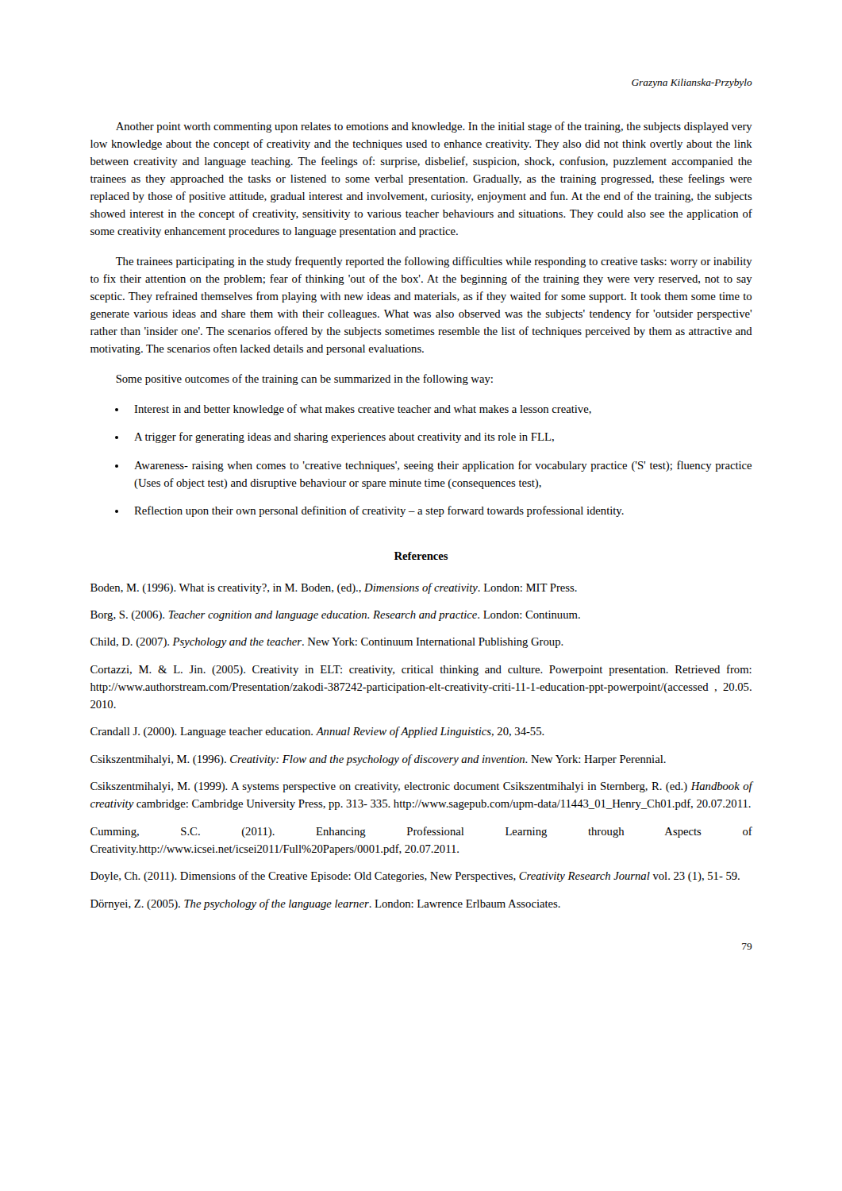Grazyna Kilianska-Przybylo
Another point worth commenting upon relates to emotions and knowledge. In the initial stage of the training, the subjects displayed very low knowledge about the concept of creativity and the techniques used to enhance creativity. They also did not think overtly about the link between creativity and language teaching. The feelings of: surprise, disbelief, suspicion, shock, confusion, puzzlement accompanied the trainees as they approached the tasks or listened to some verbal presentation. Gradually, as the training progressed, these feelings were replaced by those of positive attitude, gradual interest and involvement, curiosity, enjoyment and fun. At the end of the training, the subjects showed interest in the concept of creativity, sensitivity to various teacher behaviours and situations. They could also see the application of some creativity enhancement procedures to language presentation and practice.
The trainees participating in the study frequently reported the following difficulties while responding to creative tasks: worry or inability to fix their attention on the problem; fear of thinking 'out of the box'. At the beginning of the training they were very reserved, not to say sceptic. They refrained themselves from playing with new ideas and materials, as if they waited for some support. It took them some time to generate various ideas and share them with their colleagues. What was also observed was the subjects' tendency for 'outsider perspective' rather than 'insider one'. The scenarios offered by the subjects sometimes resemble the list of techniques perceived by them as attractive and motivating. The scenarios often lacked details and personal evaluations.
Some positive outcomes of the training can be summarized in the following way:
Interest in and better knowledge of what makes creative teacher and what makes a lesson creative,
A trigger for generating ideas and sharing experiences about creativity and its role in FLL,
Awareness- raising when comes to 'creative techniques', seeing their application for vocabulary practice ('S' test); fluency practice (Uses of object test) and disruptive behaviour or spare minute time (consequences test),
Reflection upon their own personal definition of creativity – a step forward towards professional identity.
References
Boden, M. (1996). What is creativity?, in M. Boden, (ed)., Dimensions of creativity. London: MIT Press.
Borg, S. (2006). Teacher cognition and language education. Research and practice. London: Continuum.
Child, D. (2007). Psychology and the teacher. New York: Continuum International Publishing Group.
Cortazzi, M. & L. Jin. (2005). Creativity in ELT: creativity, critical thinking and culture. Powerpoint presentation. Retrieved from: http://www.authorstream.com/Presentation/zakodi-387242-participation-elt-creativity-criti-11-1-education-ppt-powerpoint/(accessed , 20.05. 2010.
Crandall J. (2000). Language teacher education. Annual Review of Applied Linguistics, 20, 34-55.
Csikszentmihalyi, M. (1996). Creativity: Flow and the psychology of discovery and invention. New York: Harper Perennial.
Csikszentmihalyi, M. (1999). A systems perspective on creativity, electronic document Csikszentmihalyi in Sternberg, R. (ed.) Handbook of creativity cambridge: Cambridge University Press, pp. 313- 335. http://www.sagepub.com/upm-data/11443_01_Henry_Ch01.pdf, 20.07.2011.
Cumming, S.C. (2011). Enhancing Professional Learning through Aspects of Creativity.http://www.icsei.net/icsei2011/Full%20Papers/0001.pdf, 20.07.2011.
Doyle, Ch. (2011). Dimensions of the Creative Episode: Old Categories, New Perspectives, Creativity Research Journal vol. 23 (1), 51- 59.
Dörnyei, Z. (2005). The psychology of the language learner. London: Lawrence Erlbaum Associates.
79